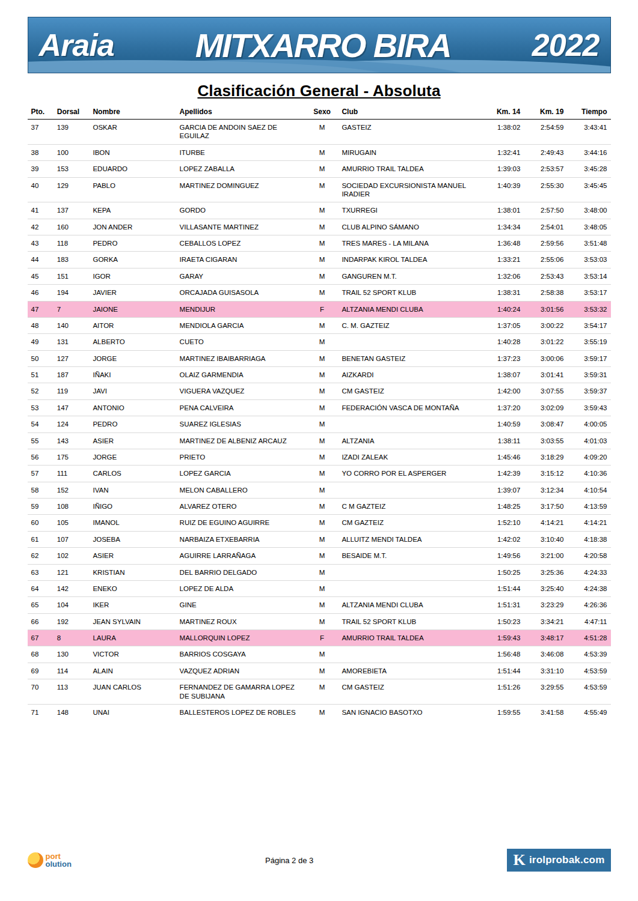Araia
MITXARRO BIRA
2022
Clasificación General - Absoluta
| Pto. | Dorsal | Nombre | Apellidos | Sexo | Club | Km. 14 | Km. 19 | Tiempo |
| --- | --- | --- | --- | --- | --- | --- | --- | --- |
| 37 | 139 | OSKAR | GARCIA DE ANDOIN SAEZ DE EGUILAZ | M | GASTEIZ | 1:38:02 | 2:54:59 | 3:43:41 |
| 38 | 100 | IBON | ITURBE | M | MIRUGAIN | 1:32:41 | 2:49:43 | 3:44:16 |
| 39 | 153 | EDUARDO | LOPEZ ZABALLA | M | AMURRIO TRAIL TALDEA | 1:39:03 | 2:53:57 | 3:45:28 |
| 40 | 129 | PABLO | MARTINEZ DOMINGUEZ | M | SOCIEDAD EXCURSIONISTA MANUEL IRADIER | 1:40:39 | 2:55:30 | 3:45:45 |
| 41 | 137 | KEPA | GORDO | M | TXURREGI | 1:38:01 | 2:57:50 | 3:48:00 |
| 42 | 160 | JON ANDER | VILLASANTE MARTINEZ | M | CLUB ALPINO SÁMANO | 1:34:34 | 2:54:01 | 3:48:05 |
| 43 | 118 | PEDRO | CEBALLOS LOPEZ | M | TRES MARES - LA MILANA | 1:36:48 | 2:59:56 | 3:51:48 |
| 44 | 183 | GORKA | IRAETA CIGARAN | M | INDARPAK KIROL TALDEA | 1:33:21 | 2:55:06 | 3:53:03 |
| 45 | 151 | IGOR | GARAY | M | GANGUREN M.T. | 1:32:06 | 2:53:43 | 3:53:14 |
| 46 | 194 | JAVIER | ORCAJADA GUISASOLA | M | TRAIL 52 SPORT KLUB | 1:38:31 | 2:58:38 | 3:53:17 |
| 47 | 7 | JAIONE | MENDIJUR | F | ALTZANIA MENDI CLUBA | 1:40:24 | 3:01:56 | 3:53:32 |
| 48 | 140 | AITOR | MENDIOLA GARCIA | M | C. M. GAZTEIZ | 1:37:05 | 3:00:22 | 3:54:17 |
| 49 | 131 | ALBERTO | CUETO | M | | 1:40:28 | 3:01:22 | 3:55:19 |
| 50 | 127 | JORGE | MARTINEZ IBAIBARRIAGA | M | BENETAN GASTEIZ | 1:37:23 | 3:00:06 | 3:59:17 |
| 51 | 187 | IÑAKI | OLAIZ GARMENDIA | M | AIZKARDI | 1:38:07 | 3:01:41 | 3:59:31 |
| 52 | 119 | JAVI | VIGUERA VAZQUEZ | M | CM GASTEIZ | 1:42:00 | 3:07:55 | 3:59:37 |
| 53 | 147 | ANTONIO | PENA CALVEIRA | M | FEDERACIÓN VASCA DE MONTAÑA | 1:37:20 | 3:02:09 | 3:59:43 |
| 54 | 124 | PEDRO | SUAREZ IGLESIAS | M | | 1:40:59 | 3:08:47 | 4:00:05 |
| 55 | 143 | ASIER | MARTINEZ DE ALBENIZ ARCAUZ | M | ALTZANIA | 1:38:11 | 3:03:55 | 4:01:03 |
| 56 | 175 | JORGE | PRIETO | M | IZADI ZALEAK | 1:45:46 | 3:18:29 | 4:09:20 |
| 57 | 111 | CARLOS | LOPEZ GARCIA | M | YO CORRO POR EL ASPERGER | 1:42:39 | 3:15:12 | 4:10:36 |
| 58 | 152 | IVAN | MELON CABALLERO | M | | 1:39:07 | 3:12:34 | 4:10:54 |
| 59 | 108 | IÑIGO | ALVAREZ OTERO | M | C M GAZTEIZ | 1:48:25 | 3:17:50 | 4:13:59 |
| 60 | 105 | IMANOL | RUIZ DE EGUINO AGUIRRE | M | CM GAZTEIZ | 1:52:10 | 4:14:21 | 4:14:21 |
| 61 | 107 | JOSEBA | NARBAIZA ETXEBARRIA | M | ALLUITZ MENDI TALDEA | 1:42:02 | 3:10:40 | 4:18:38 |
| 62 | 102 | ASIER | AGUIRRE LARRAÑAGA | M | BESAIDE M.T. | 1:49:56 | 3:21:00 | 4:20:58 |
| 63 | 121 | KRISTIAN | DEL BARRIO DELGADO | M | | 1:50:25 | 3:25:36 | 4:24:33 |
| 64 | 142 | ENEKO | LOPEZ DE ALDA | M | | 1:51:44 | 3:25:40 | 4:24:38 |
| 65 | 104 | IKER | GINE | M | ALTZANIA MENDI CLUBA | 1:51:31 | 3:23:29 | 4:26:36 |
| 66 | 192 | JEAN SYLVAIN | MARTINEZ ROUX | M | TRAIL 52 SPORT KLUB | 1:50:23 | 3:34:21 | 4:47:11 |
| 67 | 8 | LAURA | MALLORQUIN LOPEZ | F | AMURRIO TRAIL TALDEA | 1:59:43 | 3:48:17 | 4:51:28 |
| 68 | 130 | VICTOR | BARRIOS COSGAYA | M | | 1:56:48 | 3:46:08 | 4:53:39 |
| 69 | 114 | ALAIN | VAZQUEZ ADRIAN | M | AMOREBIETA | 1:51:44 | 3:31:10 | 4:53:59 |
| 70 | 113 | JUAN CARLOS | FERNANDEZ DE GAMARRA LOPEZ DE SUBIJANA | M | CM GASTEIZ | 1:51:26 | 3:29:55 | 4:53:59 |
| 71 | 148 | UNAI | BALLESTEROS LOPEZ DE ROBLES | M | SAN IGNACIO BASOTXO | 1:59:55 | 3:41:58 | 4:55:49 |
portolution
Página 2 de 3
Kirolprobak.com